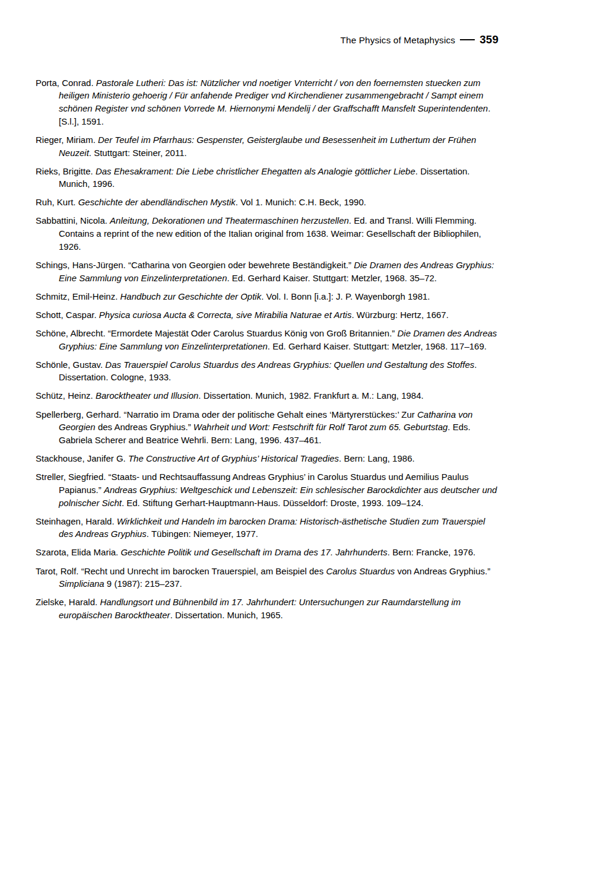The Physics of Metaphysics 359
Porta, Conrad. Pastorale Lutheri: Das ist: Nützlicher vnd noetiger Vnterricht / von den foernemsten stuecken zum heiligen Ministerio gehoerig / Für anfahende Prediger vnd Kirchendiener zusammengebracht / Sampt einem schönen Register vnd schönen Vorrede M. Hiernonymi Mendelij / der Graffschafft Mansfelt Superintendenten. [S.l.], 1591.
Rieger, Miriam. Der Teufel im Pfarrhaus: Gespenster, Geisterglaube und Besessenheit im Luthertum der Frühen Neuzeit. Stuttgart: Steiner, 2011.
Rieks, Brigitte. Das Ehesakrament: Die Liebe christlicher Ehegatten als Analogie göttlicher Liebe. Dissertation. Munich, 1996.
Ruh, Kurt. Geschichte der abendländischen Mystik. Vol 1. Munich: C.H. Beck, 1990.
Sabbattini, Nicola. Anleitung, Dekorationen und Theatermaschinen herzustellen. Ed. and Transl. Willi Flemming. Contains a reprint of the new edition of the Italian original from 1638. Weimar: Gesellschaft der Bibliophilen, 1926.
Schings, Hans-Jürgen. “Catharina von Georgien oder bewehrete Beständigkeit.” Die Dramen des Andreas Gryphius: Eine Sammlung von Einzelinterpretationen. Ed. Gerhard Kaiser. Stuttgart: Metzler, 1968. 35–72.
Schmitz, Emil-Heinz. Handbuch zur Geschichte der Optik. Vol. I. Bonn [i.a.]: J. P. Wayenborgh 1981.
Schott, Caspar. Physica curiosa Aucta & Correcta, sive Mirabilia Naturae et Artis. Würzburg: Hertz, 1667.
Schöne, Albrecht. “Ermordete Majestät Oder Carolus Stuardus König von Groß Britannien.” Die Dramen des Andreas Gryphius: Eine Sammlung von Einzelinterpretationen. Ed. Gerhard Kaiser. Stuttgart: Metzler, 1968. 117–169.
Schönle, Gustav. Das Trauerspiel Carolus Stuardus des Andreas Gryphius: Quellen und Gestaltung des Stoffes. Dissertation. Cologne, 1933.
Schütz, Heinz. Barocktheater und Illusion. Dissertation. Munich, 1982. Frankfurt a. M.: Lang, 1984.
Spellerberg, Gerhard. “Narratio im Drama oder der politische Gehalt eines ‘Märtyrerstückes:’ Zur Catharina von Georgien des Andreas Gryphius.” Wahrheit und Wort: Festschrift für Rolf Tarot zum 65. Geburtstag. Eds. Gabriela Scherer and Beatrice Wehrli. Bern: Lang, 1996. 437–461.
Stackhouse, Janifer G. The Constructive Art of Gryphius’ Historical Tragedies. Bern: Lang, 1986.
Streller, Siegfried. “Staats- und Rechtsauffassung Andreas Gryphius’ in Carolus Stuardus und Aemilius Paulus Papianus.” Andreas Gryphius: Weltgeschick und Lebenszeit: Ein schlesischer Barockdichter aus deutscher und polnischer Sicht. Ed. Stiftung Gerhart-Hauptmann-Haus. Düsseldorf: Droste, 1993. 109–124.
Steinhagen, Harald. Wirklichkeit und Handeln im barocken Drama: Historisch-ästhetische Studien zum Trauerspiel des Andreas Gryphius. Tübingen: Niemeyer, 1977.
Szarota, Elida Maria. Geschichte Politik und Gesellschaft im Drama des 17. Jahrhunderts. Bern: Francke, 1976.
Tarot, Rolf. “Recht und Unrecht im barocken Trauerspiel, am Beispiel des Carolus Stuardus von Andreas Gryphius.” Simpliciana 9 (1987): 215–237.
Zielske, Harald. Handlungsort und Bühnenbild im 17. Jahrhundert: Untersuchungen zur Raumdarstellung im europäischen Barocktheater. Dissertation. Munich, 1965.